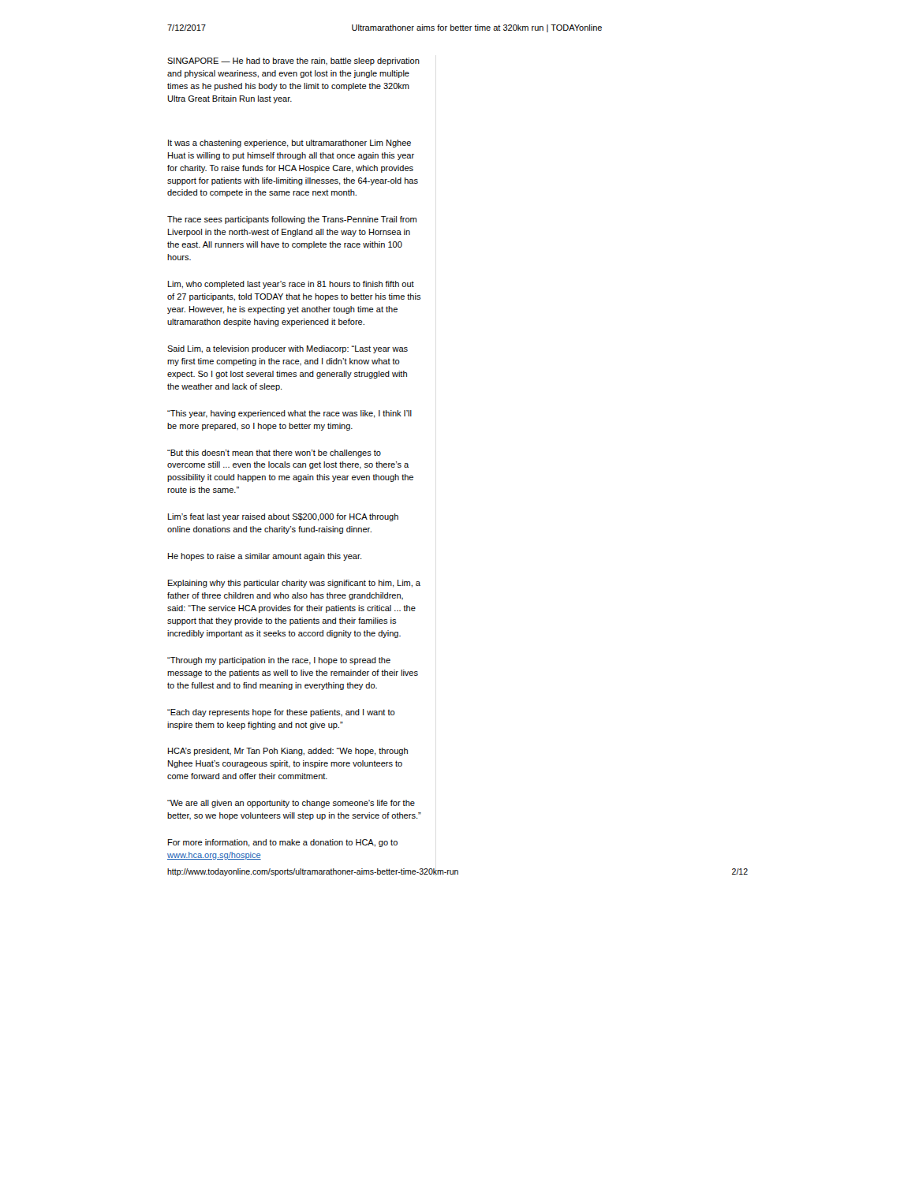7/12/2017
Ultramarathoner aims for better time at 320km run | TODAYonline
SINGAPORE — He had to brave the rain, battle sleep deprivation and physical weariness, and even got lost in the jungle multiple times as he pushed his body to the limit to complete the 320km Ultra Great Britain Run last year.
It was a chastening experience, but ultramarathoner Lim Nghee Huat is willing to put himself through all that once again this year for charity. To raise funds for HCA Hospice Care, which provides support for patients with life-limiting illnesses, the 64-year-old has decided to compete in the same race next month.
The race sees participants following the Trans-Pennine Trail from Liverpool in the north-west of England all the way to Hornsea in the east. All runners will have to complete the race within 100 hours.
Lim, who completed last year’s race in 81 hours to finish fifth out of 27 participants, told TODAY that he hopes to better his time this year. However, he is expecting yet another tough time at the ultramarathon despite having experienced it before.
Said Lim, a television producer with Mediacorp: “Last year was my first time competing in the race, and I didn’t know what to expect. So I got lost several times and generally struggled with the weather and lack of sleep.
“This year, having experienced what the race was like, I think I’ll be more prepared, so I hope to better my timing.
“But this doesn’t mean that there won’t be challenges to overcome still ... even the locals can get lost there, so there’s a possibility it could happen to me again this year even though the route is the same.”
Lim’s feat last year raised about S$200,000 for HCA through online donations and the charity’s fund-raising dinner.
He hopes to raise a similar amount again this year.
Explaining why this particular charity was significant to him, Lim, a father of three children and who also has three grandchildren, said: “The service HCA provides for their patients is critical ... the support that they provide to the patients and their families is incredibly important as it seeks to accord dignity to the dying.
“Through my participation in the race, I hope to spread the message to the patients as well to live the remainder of their lives to the fullest and to find meaning in everything they do.
“Each day represents hope for these patients, and I want to inspire them to keep fighting and not give up.”
HCA’s president, Mr Tan Poh Kiang, added: “We hope, through Nghee Huat’s courageous spirit, to inspire more volunteers to come forward and offer their commitment.
“We are all given an opportunity to change someone’s life for the better, so we hope volunteers will step up in the service of others.”
For more information, and to make a donation to HCA, go to www.hca.org.sg/hospice
http://www.todayonline.com/sports/ultramarathoner-aims-better-time-320km-run
2/12